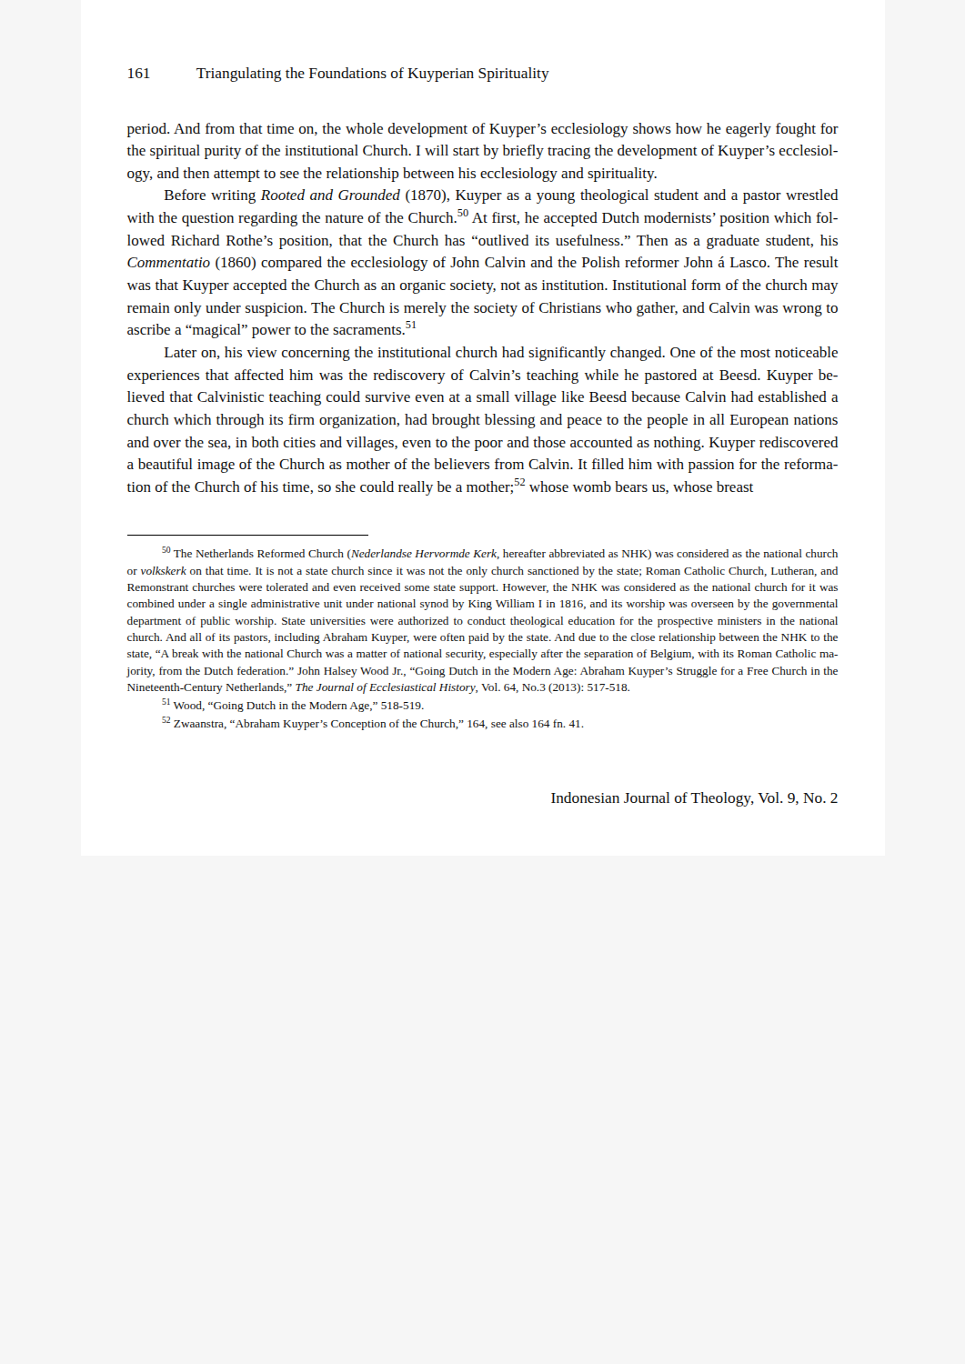161 Triangulating the Foundations of Kuyperian Spirituality
period. And from that time on, the whole development of Kuyper’s ecclesiology shows how he eagerly fought for the spiritual purity of the institutional Church. I will start by briefly tracing the development of Kuyper’s ecclesiology, and then attempt to see the relationship between his ecclesiology and spirituality.
Before writing Rooted and Grounded (1870), Kuyper as a young theological student and a pastor wrestled with the question regarding the nature of the Church.50 At first, he accepted Dutch modernists’ position which followed Richard Rothe’s position, that the Church has “outlived its usefulness.” Then as a graduate student, his Commentatio (1860) compared the ecclesiology of John Calvin and the Polish reformer John á Lasco. The result was that Kuyper accepted the Church as an organic society, not as institution. Institutional form of the church may remain only under suspicion. The Church is merely the society of Christians who gather, and Calvin was wrong to ascribe a “magical” power to the sacraments.51
Later on, his view concerning the institutional church had significantly changed. One of the most noticeable experiences that affected him was the rediscovery of Calvin’s teaching while he pastored at Beesd. Kuyper believed that Calvinistic teaching could survive even at a small village like Beesd because Calvin had established a church which through its firm organization, had brought blessing and peace to the people in all European nations and over the sea, in both cities and villages, even to the poor and those accounted as nothing. Kuyper rediscovered a beautiful image of the Church as mother of the believers from Calvin. It filled him with passion for the reformation of the Church of his time, so she could really be a mother;52 whose womb bears us, whose breast
50 The Netherlands Reformed Church (Nederlandse Hervormde Kerk, hereafter abbreviated as NHK) was considered as the national church or volkskerk on that time. It is not a state church since it was not the only church sanctioned by the state; Roman Catholic Church, Lutheran, and Remonstrant churches were tolerated and even received some state support. However, the NHK was considered as the national church for it was combined under a single administrative unit under national synod by King William I in 1816, and its worship was overseen by the governmental department of public worship. State universities were authorized to conduct theological education for the prospective ministers in the national church. And all of its pastors, including Abraham Kuyper, were often paid by the state. And due to the close relationship between the NHK to the state, “A break with the national Church was a matter of national security, especially after the separation of Belgium, with its Roman Catholic majority, from the Dutch federation.” John Halsey Wood Jr., “Going Dutch in the Modern Age: Abraham Kuyper’s Struggle for a Free Church in the Nineteenth-Century Netherlands,” The Journal of Ecclesiastical History, Vol. 64, No.3 (2013): 517-518.
51 Wood, “Going Dutch in the Modern Age,” 518-519.
52 Zwaanstra, “Abraham Kuyper’s Conception of the Church,” 164, see also 164 fn. 41.
Indonesian Journal of Theology, Vol. 9, No. 2